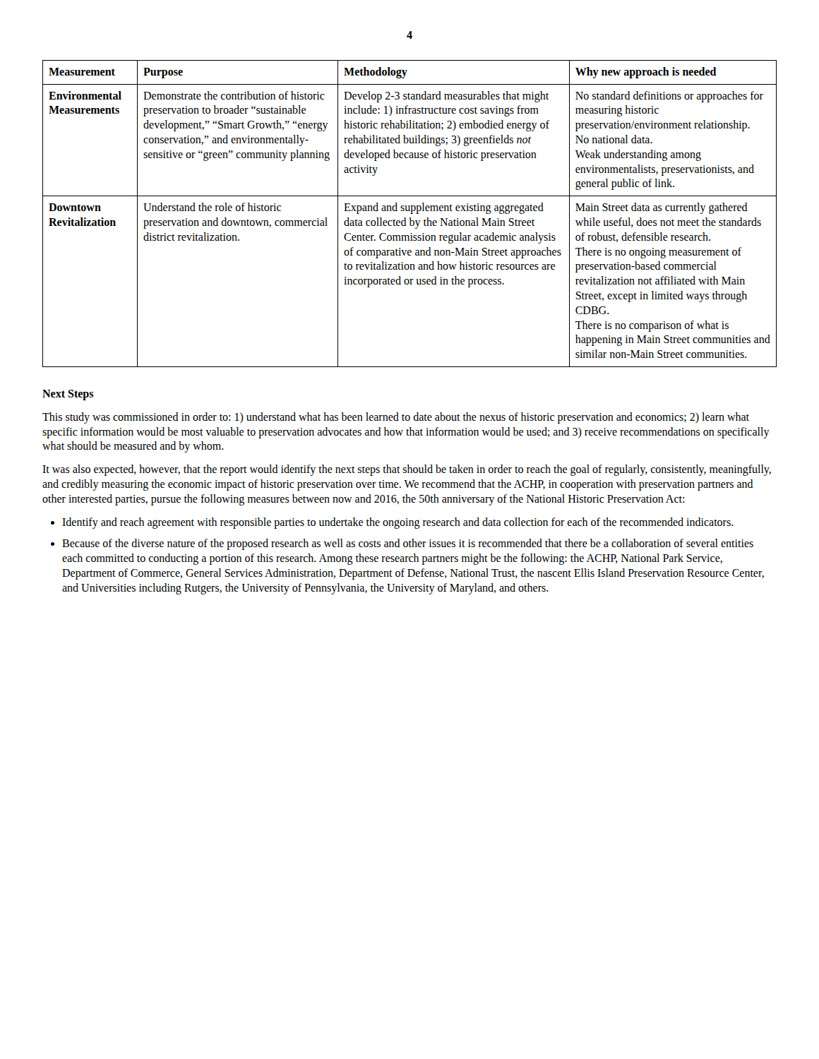4
| Measurement | Purpose | Methodology | Why new approach is needed |
| --- | --- | --- | --- |
| Environmental Measurements | Demonstrate the contribution of historic preservation to broader “sustainable development,” “Smart Growth,” “energy conservation,” and environmentally-sensitive or “green” community planning | Develop 2-3 standard measurables that might include: 1) infrastructure cost savings from historic rehabilitation; 2) embodied energy of rehabilitated buildings; 3) greenfields not developed because of historic preservation activity | No standard definitions or approaches for measuring historic preservation/environment relationship. No national data. Weak understanding among environmentalists, preservationists, and general public of link. |
| Downtown Revitalization | Understand the role of historic preservation and downtown, commercial district revitalization. | Expand and supplement existing aggregated data collected by the National Main Street Center. Commission regular academic analysis of comparative and non-Main Street approaches to revitalization and how historic resources are incorporated or used in the process. | Main Street data as currently gathered while useful, does not meet the standards of robust, defensible research. There is no ongoing measurement of preservation-based commercial revitalization not affiliated with Main Street, except in limited ways through CDBG. There is no comparison of what is happening in Main Street communities and similar non-Main Street communities. |
Next Steps
This study was commissioned in order to: 1) understand what has been learned to date about the nexus of historic preservation and economics; 2) learn what specific information would be most valuable to preservation advocates and how that information would be used; and 3) receive recommendations on specifically what should be measured and by whom.
It was also expected, however, that the report would identify the next steps that should be taken in order to reach the goal of regularly, consistently, meaningfully, and credibly measuring the economic impact of historic preservation over time. We recommend that the ACHP, in cooperation with preservation partners and other interested parties, pursue the following measures between now and 2016, the 50th anniversary of the National Historic Preservation Act:
Identify and reach agreement with responsible parties to undertake the ongoing research and data collection for each of the recommended indicators.
Because of the diverse nature of the proposed research as well as costs and other issues it is recommended that there be a collaboration of several entities each committed to conducting a portion of this research. Among these research partners might be the following: the ACHP, National Park Service, Department of Commerce, General Services Administration, Department of Defense, National Trust, the nascent Ellis Island Preservation Resource Center, and Universities including Rutgers, the University of Pennsylvania, the University of Maryland, and others.